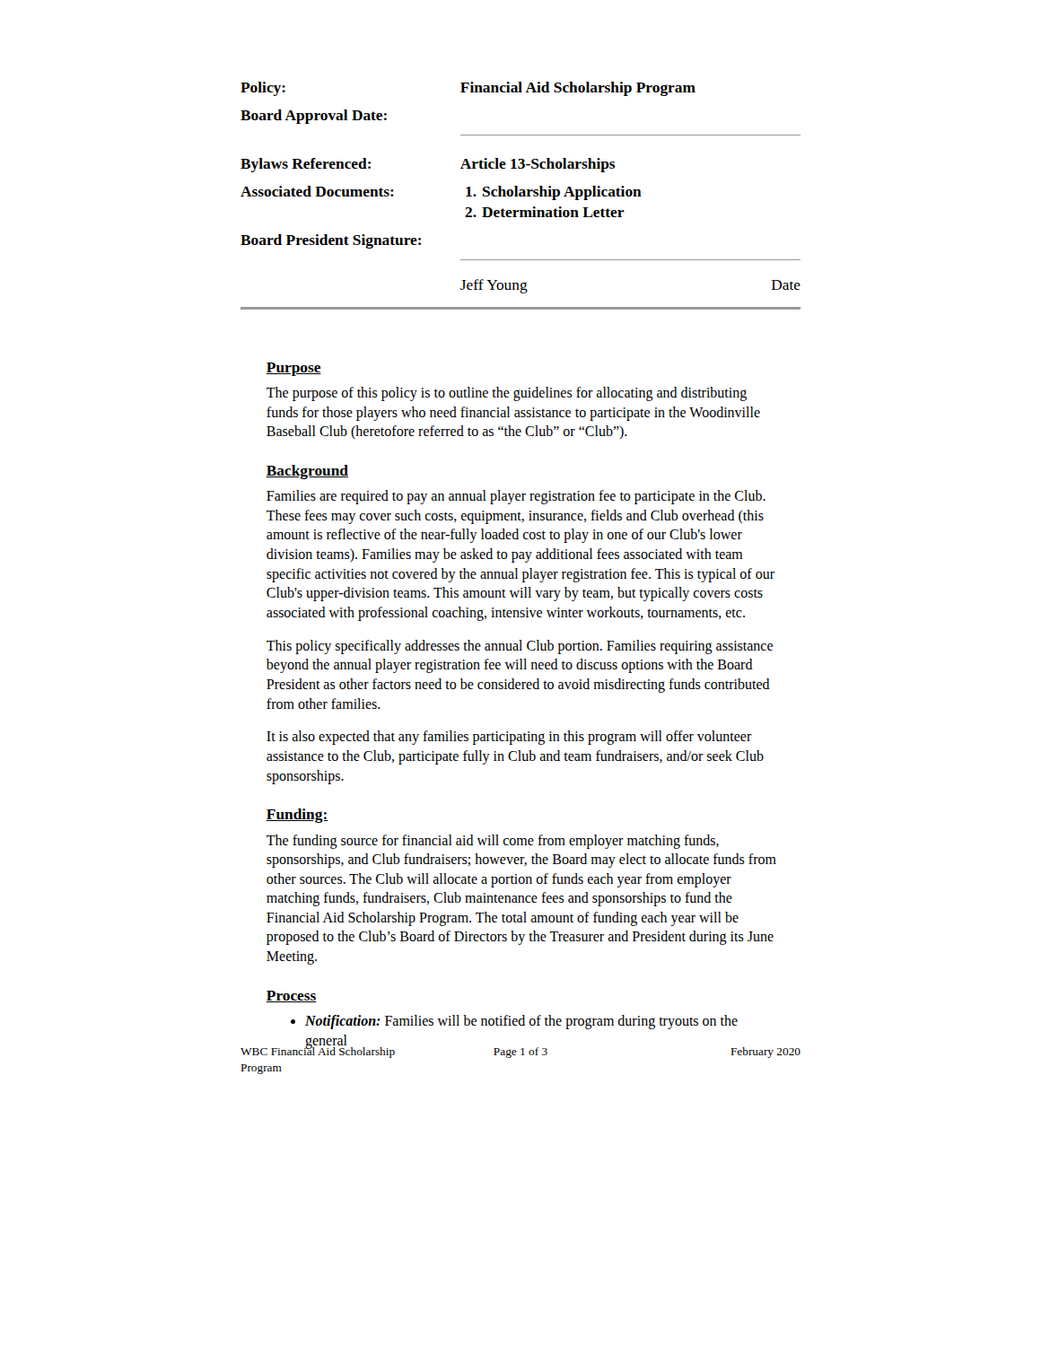| Policy: | Financial Aid Scholarship Program |
| Board Approval Date: | |
| Bylaws Referenced: | Article 13-Scholarships |
| Associated Documents: | Scholarship Application Determination Letter |
| Board President Signature: | |
| | Jeff Young Date |
Purpose
The purpose of this policy is to outline the guidelines for allocating and distributing funds for those players who need financial assistance to participate in the Woodinville Baseball Club (heretofore referred to as “the Club” or “Club”).
Background
Families are required to pay an annual player registration fee to participate in the Club. These fees may cover such costs, equipment, insurance, fields and Club overhead (this amount is reflective of the near-fully loaded cost to play in one of our Club's lower division teams). Families may be asked to pay additional fees associated with team specific activities not covered by the annual player registration fee. This is typical of our Club's upper-division teams. This amount will vary by team, but typically covers costs associated with professional coaching, intensive winter workouts, tournaments, etc.
This policy specifically addresses the annual Club portion. Families requiring assistance beyond the annual player registration fee will need to discuss options with the Board President as other factors need to be considered to avoid misdirecting funds contributed from other families.
It is also expected that any families participating in this program will offer volunteer assistance to the Club, participate fully in Club and team fundraisers, and/or seek Club sponsorships.
Funding:
The funding source for financial aid will come from employer matching funds, sponsorships, and Club fundraisers; however, the Board may elect to allocate funds from other sources. The Club will allocate a portion of funds each year from employer matching funds, fundraisers, Club maintenance fees and sponsorships to fund the Financial Aid Scholarship Program. The total amount of funding each year will be proposed to the Club’s Board of Directors by the Treasurer and President during its June Meeting.
Process
Notification: Families will be notified of the program during tryouts on the general
WBC Financial Aid Scholarship Program Page 1 of 3 February 2020